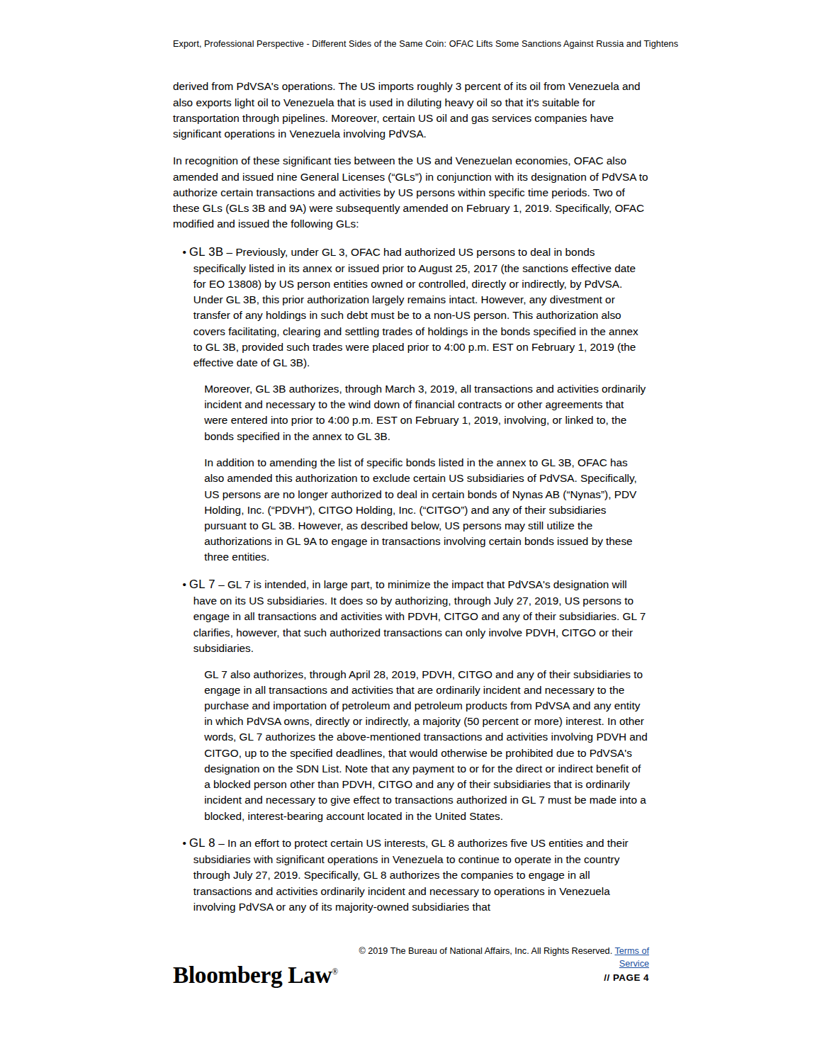Export, Professional Perspective - Different Sides of the Same Coin: OFAC Lifts Some Sanctions Against Russia and Tightens
derived from PdVSA's operations. The US imports roughly 3 percent of its oil from Venezuela and also exports light oil to Venezuela that is used in diluting heavy oil so that it's suitable for transportation through pipelines. Moreover, certain US oil and gas services companies have significant operations in Venezuela involving PdVSA.
In recognition of these significant ties between the US and Venezuelan economies, OFAC also amended and issued nine General Licenses (“GLs”) in conjunction with its designation of PdVSA to authorize certain transactions and activities by US persons within specific time periods. Two of these GLs (GLs 3B and 9A) were subsequently amended on February 1, 2019. Specifically, OFAC modified and issued the following GLs:
• GL 3B – Previously, under GL 3, OFAC had authorized US persons to deal in bonds specifically listed in its annex or issued prior to August 25, 2017 (the sanctions effective date for EO 13808) by US person entities owned or controlled, directly or indirectly, by PdVSA. Under GL 3B, this prior authorization largely remains intact. However, any divestment or transfer of any holdings in such debt must be to a non-US person. This authorization also covers facilitating, clearing and settling trades of holdings in the bonds specified in the annex to GL 3B, provided such trades were placed prior to 4:00 p.m. EST on February 1, 2019 (the effective date of GL 3B).
Moreover, GL 3B authorizes, through March 3, 2019, all transactions and activities ordinarily incident and necessary to the wind down of financial contracts or other agreements that were entered into prior to 4:00 p.m. EST on February 1, 2019, involving, or linked to, the bonds specified in the annex to GL 3B.
In addition to amending the list of specific bonds listed in the annex to GL 3B, OFAC has also amended this authorization to exclude certain US subsidiaries of PdVSA. Specifically, US persons are no longer authorized to deal in certain bonds of Nynas AB (“Nynas”), PDV Holding, Inc. (“PDVH”), CITGO Holding, Inc. (“CITGO”) and any of their subsidiaries pursuant to GL 3B. However, as described below, US persons may still utilize the authorizations in GL 9A to engage in transactions involving certain bonds issued by these three entities.
• GL 7 – GL 7 is intended, in large part, to minimize the impact that PdVSA's designation will have on its US subsidiaries. It does so by authorizing, through July 27, 2019, US persons to engage in all transactions and activities with PDVH, CITGO and any of their subsidiaries. GL 7 clarifies, however, that such authorized transactions can only involve PDVH, CITGO or their subsidiaries.
GL 7 also authorizes, through April 28, 2019, PDVH, CITGO and any of their subsidiaries to engage in all transactions and activities that are ordinarily incident and necessary to the purchase and importation of petroleum and petroleum products from PdVSA and any entity in which PdVSA owns, directly or indirectly, a majority (50 percent or more) interest. In other words, GL 7 authorizes the above-mentioned transactions and activities involving PDVH and CITGO, up to the specified deadlines, that would otherwise be prohibited due to PdVSA's designation on the SDN List. Note that any payment to or for the direct or indirect benefit of a blocked person other than PDVH, CITGO and any of their subsidiaries that is ordinarily incident and necessary to give effect to transactions authorized in GL 7 must be made into a blocked, interest-bearing account located in the United States.
• GL 8 – In an effort to protect certain US interests, GL 8 authorizes five US entities and their subsidiaries with significant operations in Venezuela to continue to operate in the country through July 27, 2019. Specifically, GL 8 authorizes the companies to engage in all transactions and activities ordinarily incident and necessary to operations in Venezuela involving PdVSA or any of its majority-owned subsidiaries that
Bloomberg Law®
© 2019 The Bureau of National Affairs, Inc. All Rights Reserved. Terms of Service
// PAGE 4